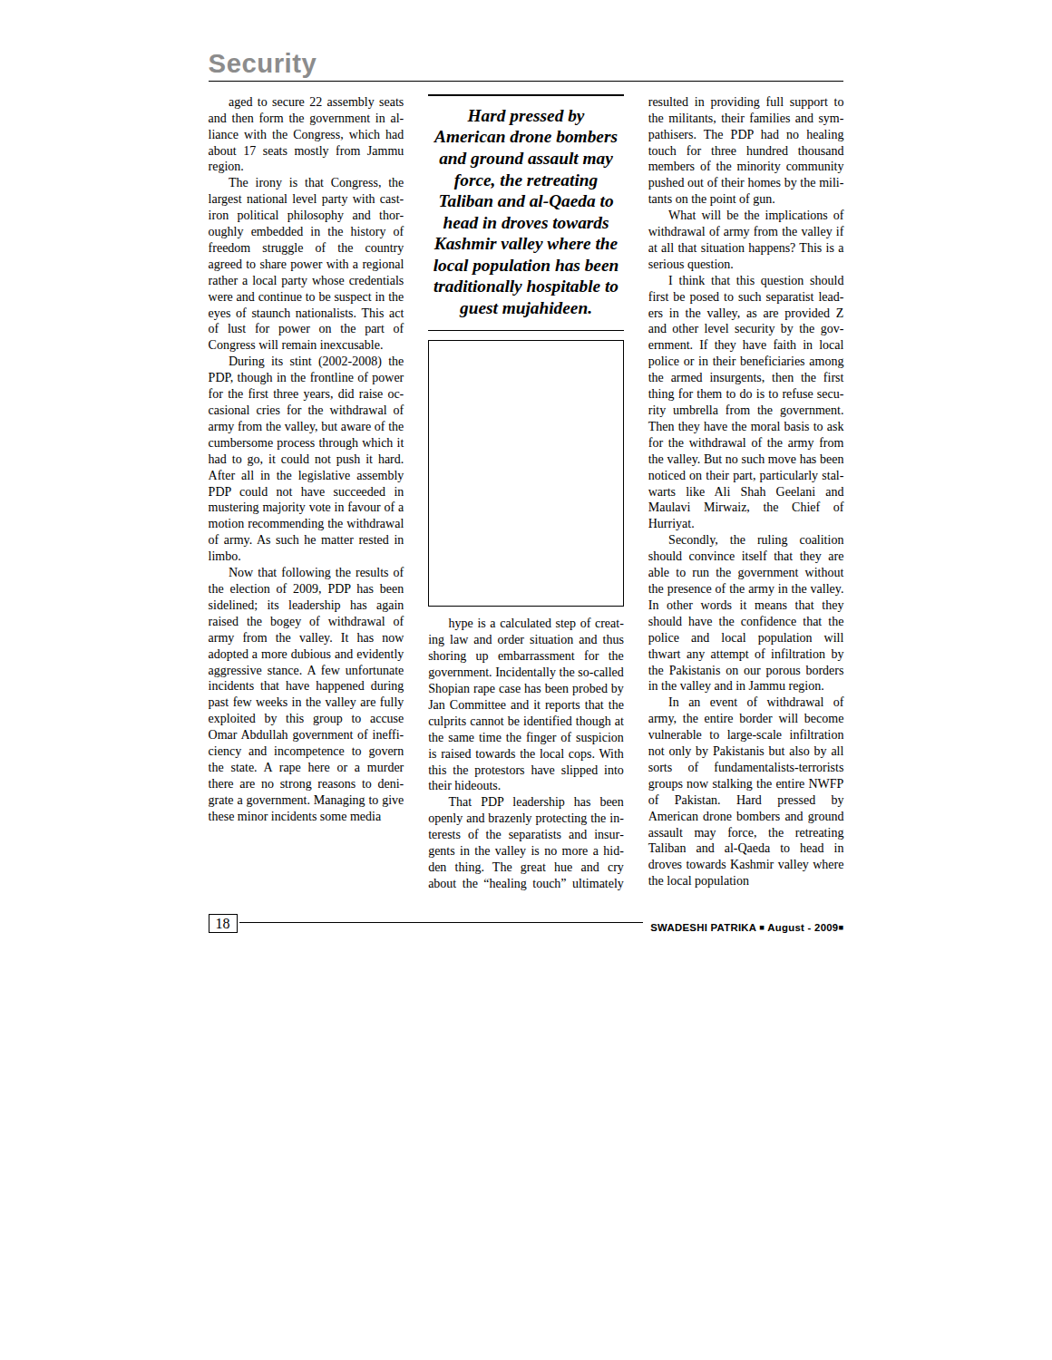Security
aged to secure 22 assembly seats and then form the government in alliance with the Congress, which had about 17 seats mostly from Jammu region.
The irony is that Congress, the largest national level party with cast-iron political philosophy and thoroughly embedded in the history of freedom struggle of the country agreed to share power with a regional rather a local party whose credentials were and continue to be suspect in the eyes of staunch nationalists. This act of lust for power on the part of Congress will remain inexcusable.
During its stint (2002-2008) the PDP, though in the frontline of power for the first three years, did raise occasional cries for the withdrawal of army from the valley, but aware of the cumbersome process through which it had to go, it could not push it hard. After all in the legislative assembly PDP could not have succeeded in mustering majority vote in favour of a motion recommending the withdrawal of army. As such he matter rested in limbo.
Now that following the results of the election of 2009, PDP has been sidelined; its leadership has again raised the bogey of withdrawal of army from the valley. It has now adopted a more dubious and evidently aggressive stance. A few unfortunate incidents that have happened during past few weeks in the valley are fully exploited by this group to accuse Omar Abdullah government of inefficiency and incompetence to govern the state. A rape here or a murder there are no strong reasons to denigrate a government. Managing to give these minor incidents some media
Hard pressed by American drone bombers and ground assault may force, the retreating Taliban and al-Qaeda to head in droves towards Kashmir valley where the local population has been traditionally hospitable to guest mujahideen.
hype is a calculated step of creating law and order situation and thus shoring up embarrassment for the government. Incidentally the so-called Shopian rape case has been probed by Jan Committee and it reports that the culprits cannot be identified though at the same time the finger of suspicion is raised towards the local cops. With this the protestors have slipped into their hideouts.
That PDP leadership has been openly and brazenly protecting the interests of the separatists and insurgents in the valley is no more a hidden thing. The great hue and cry about the “healing touch” ultimately resulted in providing full support to the militants, their families and sympathisers. The PDP had no healing touch for three hundred thousand members of the minority community pushed out of their homes by the militants on the point of gun.
What will be the implications of withdrawal of army from the valley if at all that situation happens? This is a serious question.
I think that this question should first be posed to such separatist leaders in the valley, as are provided Z and other level security by the government. If they have faith in local police or in their beneficiaries among the armed insurgents, then the first thing for them to do is to refuse security umbrella from the government. Then they have the moral basis to ask for the withdrawal of the army from the valley. But no such move has been noticed on their part, particularly stalwarts like Ali Shah Geelani and Maulavi Mirwaiz, the Chief of Hurriyat.
Secondly, the ruling coalition should convince itself that they are able to run the government without the presence of the army in the valley. In other words it means that they should have the confidence that the police and local population will thwart any attempt of infiltration by the Pakistanis on our porous borders in the valley and in Jammu region.
In an event of withdrawal of army, the entire border will become vulnerable to large-scale infiltration not only by Pakistanis but also by all sorts of fundamentalists-terrorists groups now stalking the entire NWFP of Pakistan. Hard pressed by American drone bombers and ground assault may force, the retreating Taliban and al-Qaeda to head in droves towards Kashmir valley where the local population
18
SWADESHI PATRIKA ■ August - 2009■